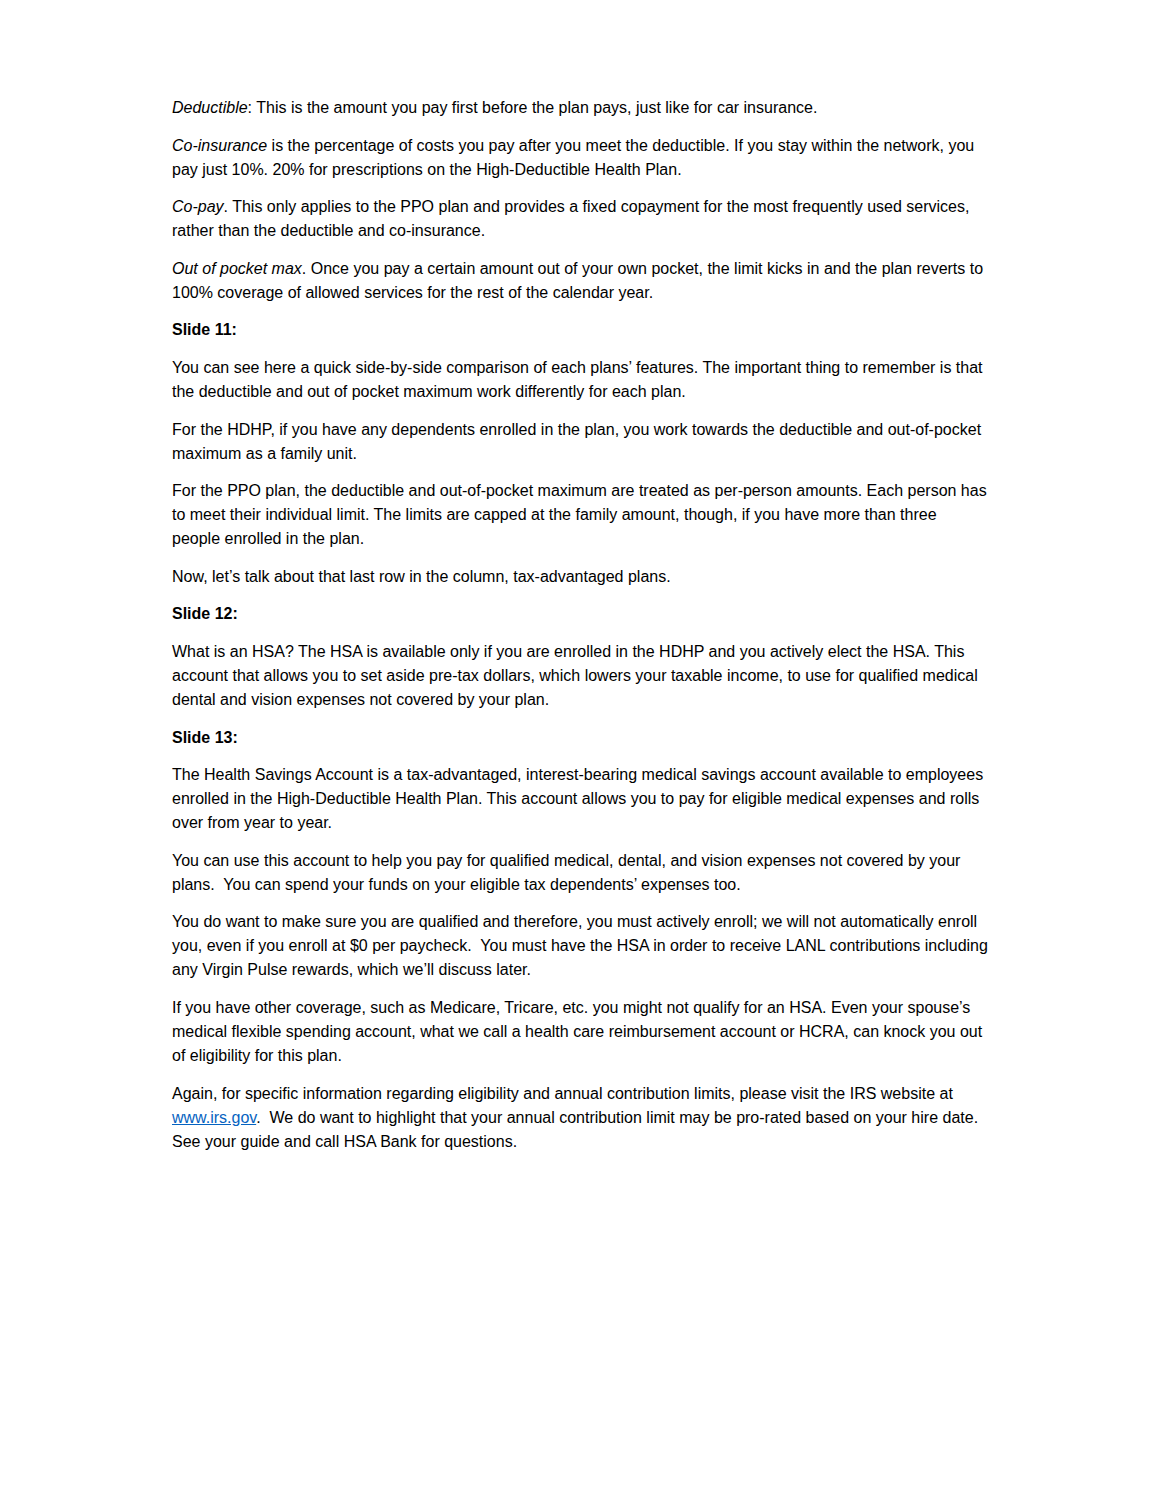Deductible: This is the amount you pay first before the plan pays, just like for car insurance.
Co-insurance is the percentage of costs you pay after you meet the deductible. If you stay within the network, you pay just 10%. 20% for prescriptions on the High-Deductible Health Plan.
Co-pay. This only applies to the PPO plan and provides a fixed copayment for the most frequently used services, rather than the deductible and co-insurance.
Out of pocket max. Once you pay a certain amount out of your own pocket, the limit kicks in and the plan reverts to 100% coverage of allowed services for the rest of the calendar year.
Slide 11:
You can see here a quick side-by-side comparison of each plans’ features. The important thing to remember is that the deductible and out of pocket maximum work differently for each plan.
For the HDHP, if you have any dependents enrolled in the plan, you work towards the deductible and out-of-pocket maximum as a family unit.
For the PPO plan, the deductible and out-of-pocket maximum are treated as per-person amounts. Each person has to meet their individual limit. The limits are capped at the family amount, though, if you have more than three people enrolled in the plan.
Now, let’s talk about that last row in the column, tax-advantaged plans.
Slide 12:
What is an HSA? The HSA is available only if you are enrolled in the HDHP and you actively elect the HSA. This account that allows you to set aside pre-tax dollars, which lowers your taxable income, to use for qualified medical dental and vision expenses not covered by your plan.
Slide 13:
The Health Savings Account is a tax-advantaged, interest-bearing medical savings account available to employees enrolled in the High-Deductible Health Plan. This account allows you to pay for eligible medical expenses and rolls over from year to year.
You can use this account to help you pay for qualified medical, dental, and vision expenses not covered by your plans. You can spend your funds on your eligible tax dependents’ expenses too.
You do want to make sure you are qualified and therefore, you must actively enroll; we will not automatically enroll you, even if you enroll at $0 per paycheck. You must have the HSA in order to receive LANL contributions including any Virgin Pulse rewards, which we’ll discuss later.
If you have other coverage, such as Medicare, Tricare, etc. you might not qualify for an HSA. Even your spouse’s medical flexible spending account, what we call a health care reimbursement account or HCRA, can knock you out of eligibility for this plan.
Again, for specific information regarding eligibility and annual contribution limits, please visit the IRS website at www.irs.gov. We do want to highlight that your annual contribution limit may be pro-rated based on your hire date. See your guide and call HSA Bank for questions.